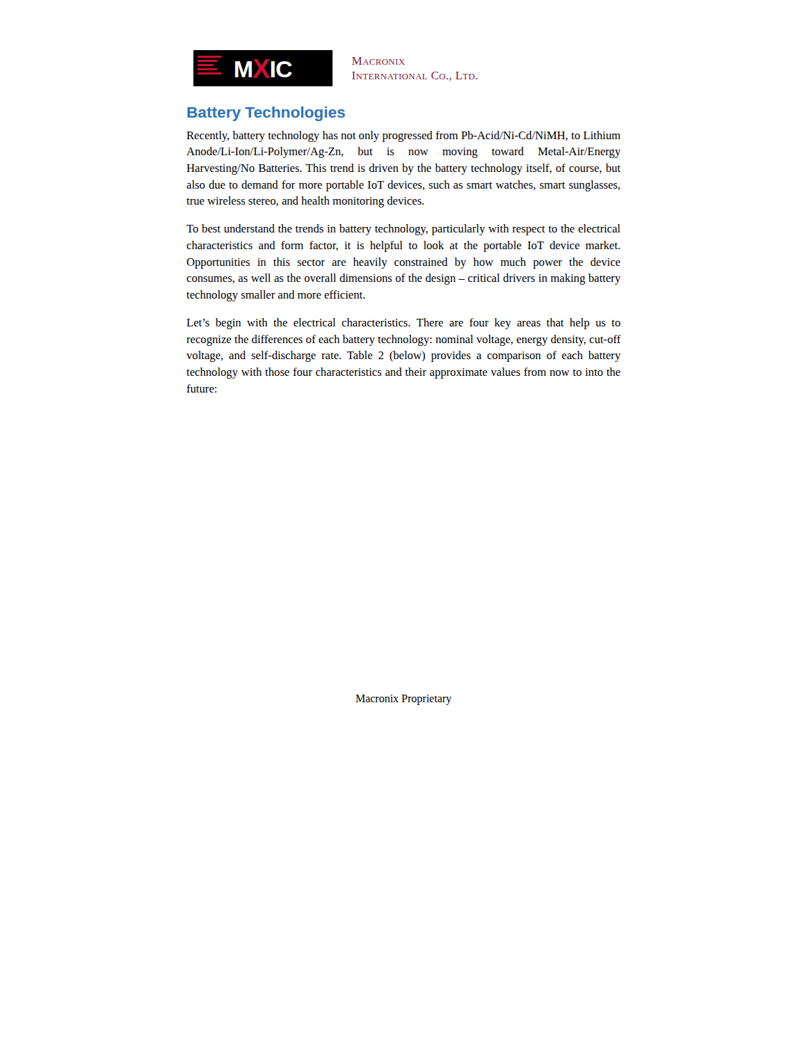MXIC
MACRONIX
INTERNATIONAL CO., LTD.
Battery Technologies
Recently, battery technology has not only progressed from Pb-Acid/Ni-Cd/NiMH, to Lithium Anode/Li-Ion/Li-Polymer/Ag-Zn, but is now moving toward Metal-Air/Energy Harvesting/No Batteries. This trend is driven by the battery technology itself, of course, but also due to demand for more portable IoT devices, such as smart watches, smart sunglasses, true wireless stereo, and health monitoring devices.
To best understand the trends in battery technology, particularly with respect to the electrical characteristics and form factor, it is helpful to look at the portable IoT device market. Opportunities in this sector are heavily constrained by how much power the device consumes, as well as the overall dimensions of the design – critical drivers in making battery technology smaller and more efficient.
Let’s begin with the electrical characteristics. There are four key areas that help us to recognize the differences of each battery technology: nominal voltage, energy density, cut-off voltage, and self-discharge rate. Table 2 (below) provides a comparison of each battery technology with those four characteristics and their approximate values from now to into the future:
Macronix Proprietary